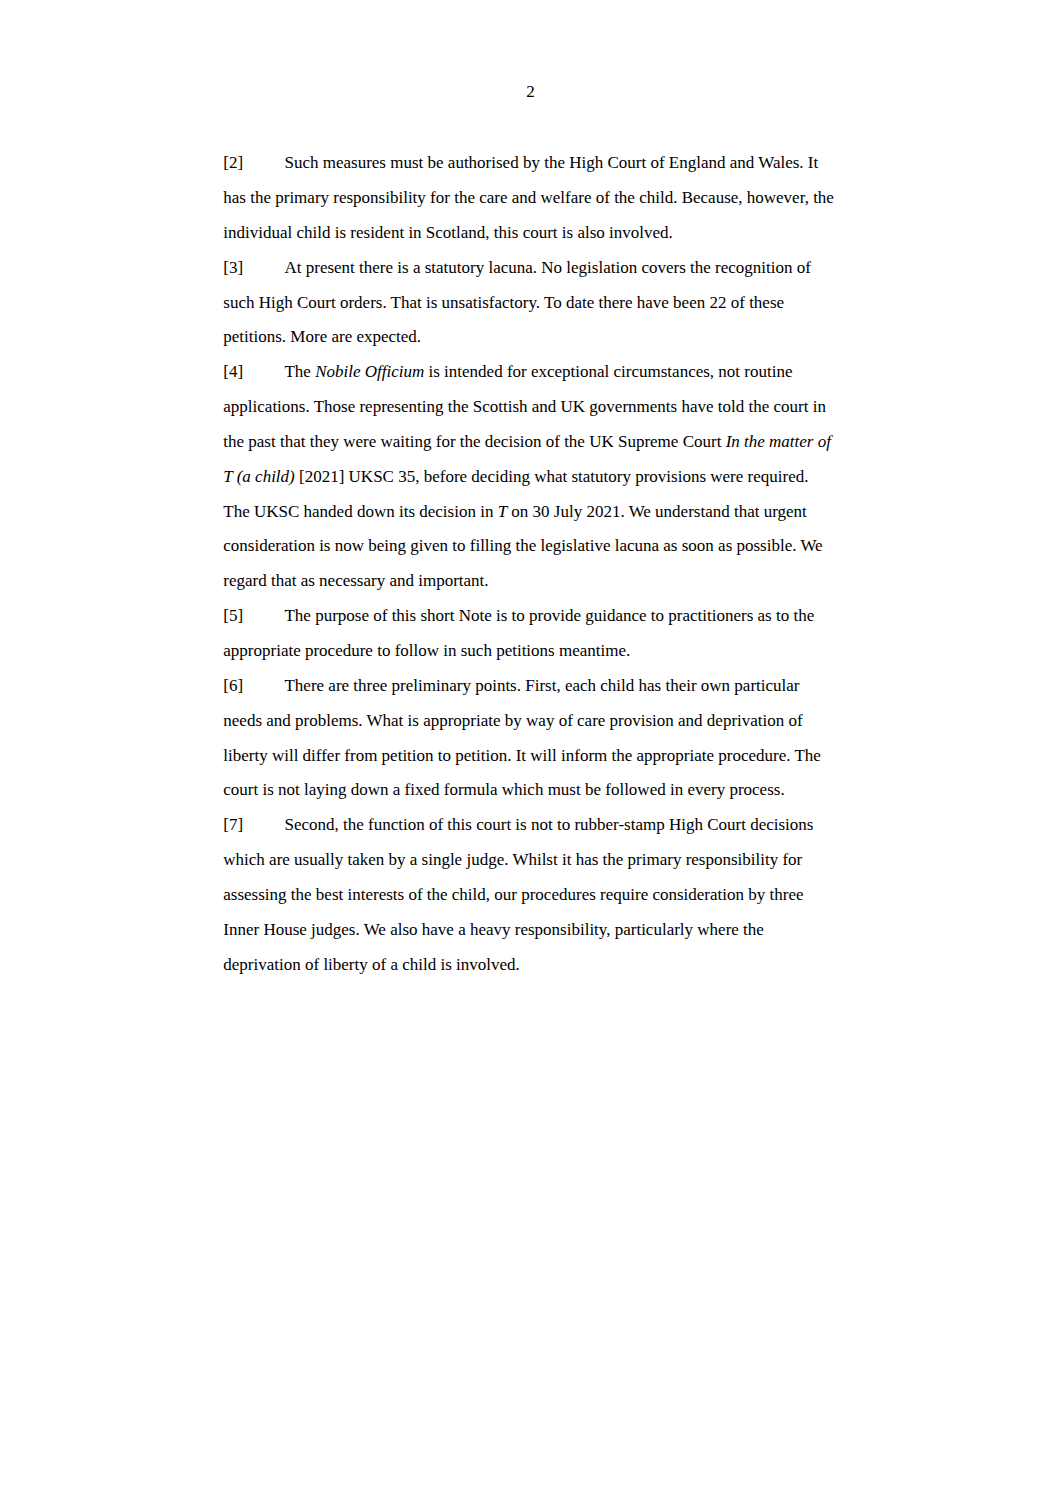2
[2] Such measures must be authorised by the High Court of England and Wales. It has the primary responsibility for the care and welfare of the child. Because, however, the individual child is resident in Scotland, this court is also involved.
[3] At present there is a statutory lacuna. No legislation covers the recognition of such High Court orders. That is unsatisfactory. To date there have been 22 of these petitions. More are expected.
[4] The Nobile Officium is intended for exceptional circumstances, not routine applications. Those representing the Scottish and UK governments have told the court in the past that they were waiting for the decision of the UK Supreme Court In the matter of T (a child) [2021] UKSC 35, before deciding what statutory provisions were required. The UKSC handed down its decision in T on 30 July 2021. We understand that urgent consideration is now being given to filling the legislative lacuna as soon as possible. We regard that as necessary and important.
[5] The purpose of this short Note is to provide guidance to practitioners as to the appropriate procedure to follow in such petitions meantime.
[6] There are three preliminary points. First, each child has their own particular needs and problems. What is appropriate by way of care provision and deprivation of liberty will differ from petition to petition. It will inform the appropriate procedure. The court is not laying down a fixed formula which must be followed in every process.
[7] Second, the function of this court is not to rubber-stamp High Court decisions which are usually taken by a single judge. Whilst it has the primary responsibility for assessing the best interests of the child, our procedures require consideration by three Inner House judges. We also have a heavy responsibility, particularly where the deprivation of liberty of a child is involved.